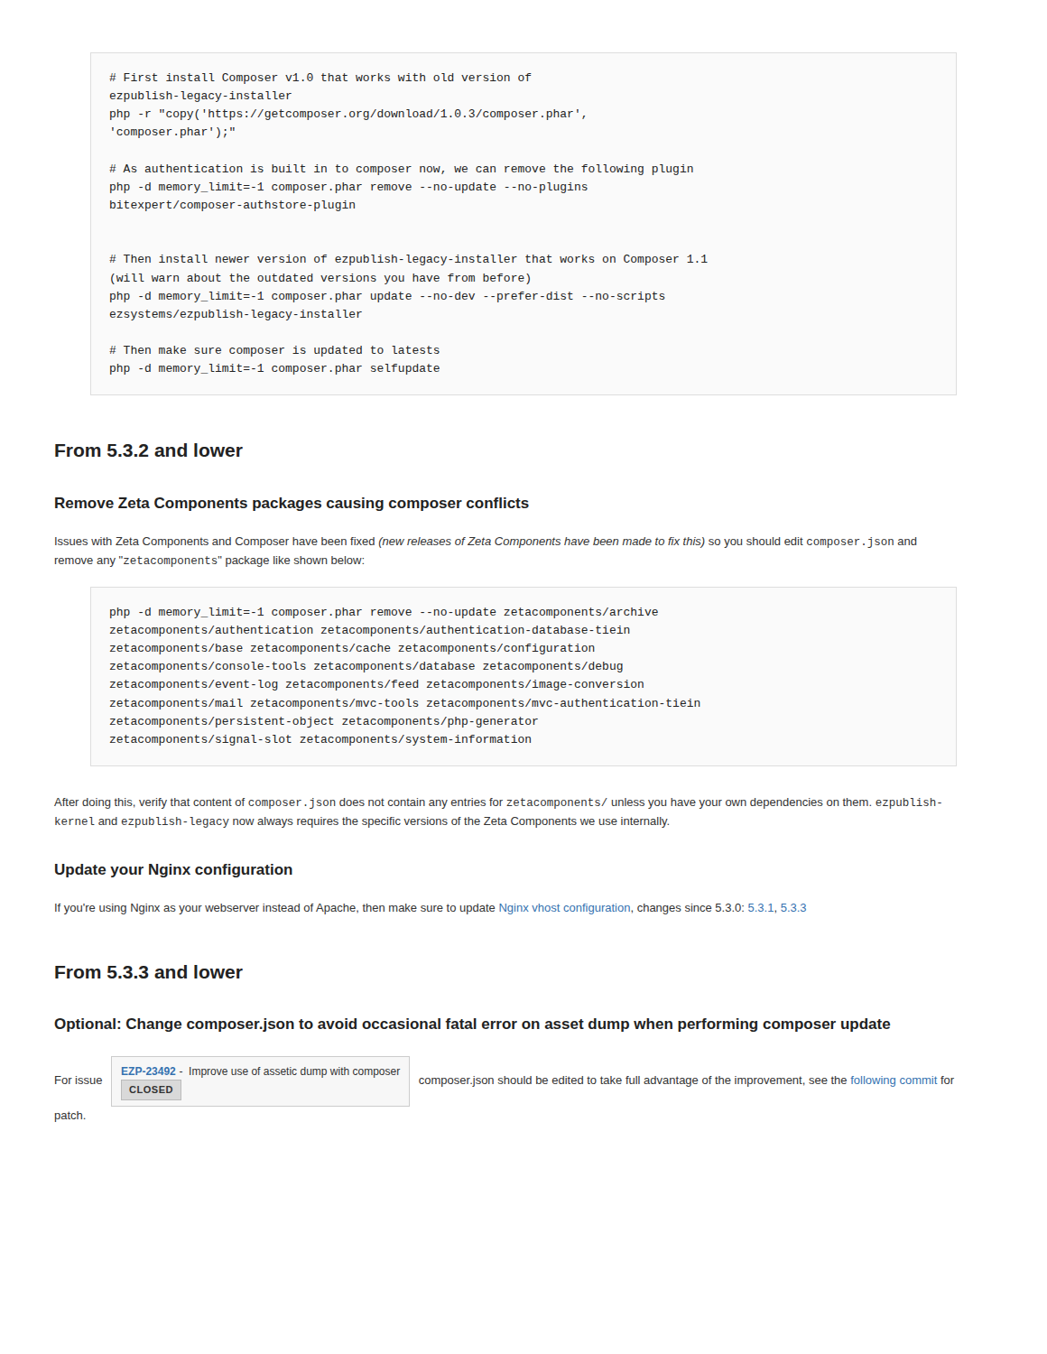# First install Composer v1.0 that works with old version of
ezpublish-legacy-installer
php -r "copy('https://getcomposer.org/download/1.0.3/composer.phar',
'composer.phar');"

# As authentication is built in to composer now, we can remove the following plugin
php -d memory_limit=-1 composer.phar remove --no-update --no-plugins
bitexpert/composer-authstore-plugin


# Then install newer version of ezpublish-legacy-installer that works on Composer 1.1
(will warn about the outdated versions you have from before)
php -d memory_limit=-1 composer.phar update --no-dev --prefer-dist --no-scripts
ezsystems/ezpublish-legacy-installer

# Then make sure composer is updated to latests
php -d memory_limit=-1 composer.phar selfupdate
From 5.3.2 and lower
Remove Zeta Components packages causing composer conflicts
Issues with Zeta Components and Composer have been fixed (new releases of Zeta Components have been made to fix this) so you should edit composer.json and remove any "zetacomponents" package like shown below:
php -d memory_limit=-1 composer.phar remove --no-update zetacomponents/archive
zetacomponents/authentication zetacomponents/authentication-database-tiein
zetacomponents/base zetacomponents/cache zetacomponents/configuration
zetacomponents/console-tools zetacomponents/database zetacomponents/debug
zetacomponents/event-log zetacomponents/feed zetacomponents/image-conversion
zetacomponents/mail zetacomponents/mvc-tools zetacomponents/mvc-authentication-tiein
zetacomponents/persistent-object zetacomponents/php-generator
zetacomponents/signal-slot zetacomponents/system-information
After doing this, verify that content of composer.json does not contain any entries for zetacomponents/ unless you have your own dependencies on them. ezpublish-kernel and ezpublish-legacy now always requires the specific versions of the Zeta Components we use internally.
Update your Nginx configuration
If you're using Nginx as your webserver instead of Apache, then make sure to update Nginx vhost configuration, changes since 5.3.0: 5.3.1, 5.3.3
From 5.3.3 and lower
Optional: Change composer.json to avoid occasional fatal error on asset dump when performing composer update
For issue EZP-23492 - Improve use of assetic dump with composer
CLOSED composer.json should be edited to take full advantage of the improvement, see the following commit for patch.